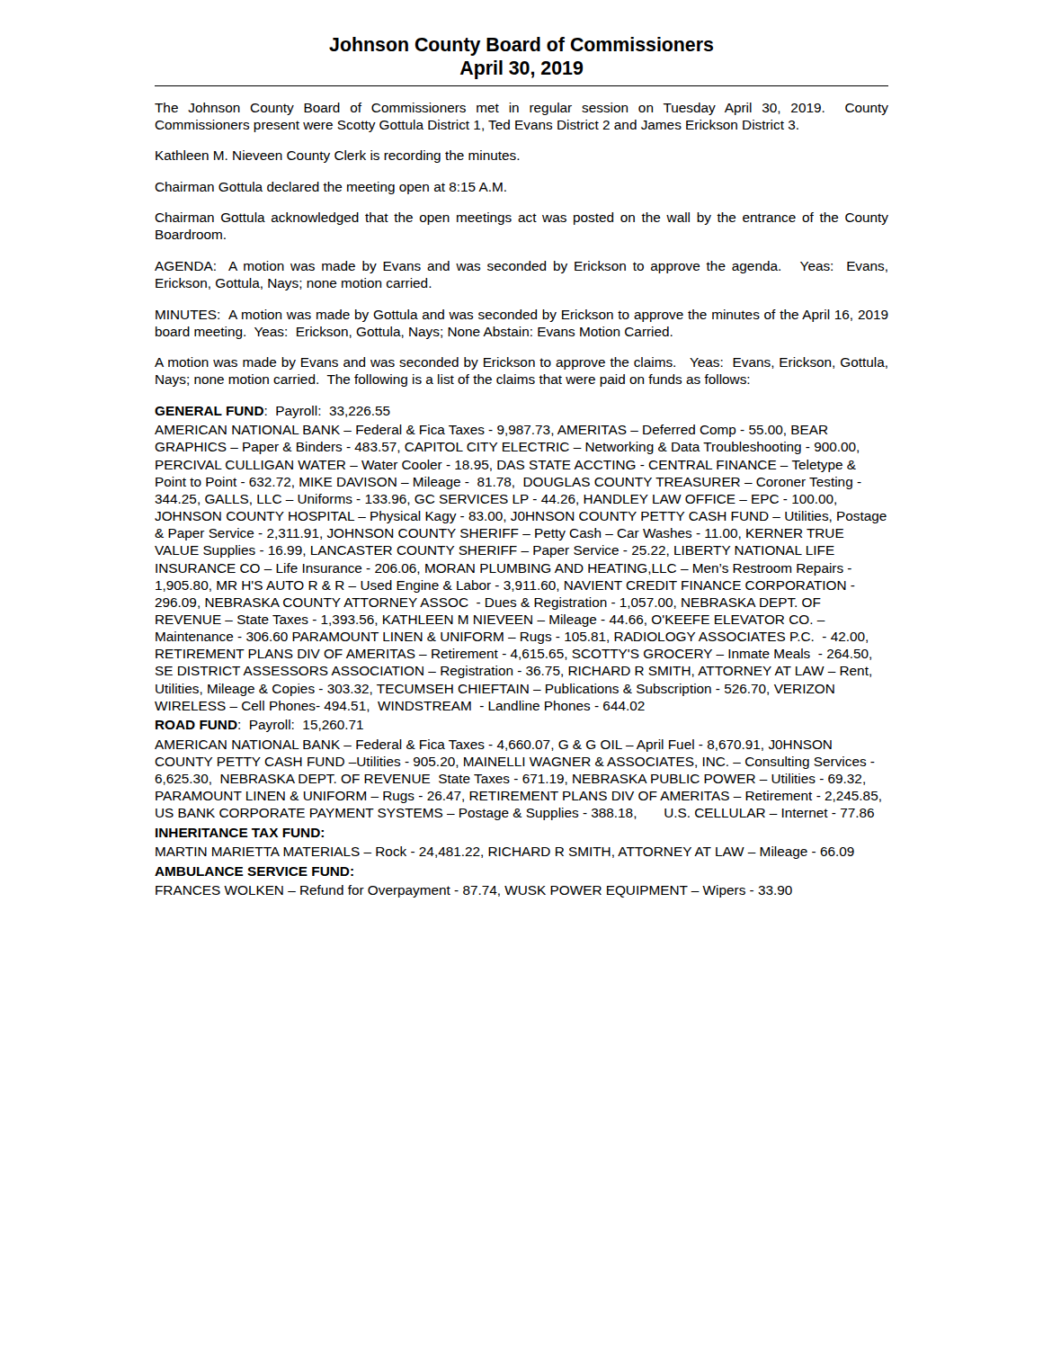Johnson County Board of CommissionersApril 30, 2019
The Johnson County Board of Commissioners met in regular session on Tuesday April 30, 2019. County Commissioners present were Scotty Gottula District 1, Ted Evans District 2 and James Erickson District 3.
Kathleen M. Nieveen County Clerk is recording the minutes.
Chairman Gottula declared the meeting open at 8:15 A.M.
Chairman Gottula acknowledged that the open meetings act was posted on the wall by the entrance of the County Boardroom.
AGENDA: A motion was made by Evans and was seconded by Erickson to approve the agenda. Yeas: Evans, Erickson, Gottula, Nays; none motion carried.
MINUTES: A motion was made by Gottula and was seconded by Erickson to approve the minutes of the April 16, 2019 board meeting. Yeas: Erickson, Gottula, Nays; None Abstain: Evans Motion Carried.
A motion was made by Evans and was seconded by Erickson to approve the claims. Yeas: Evans, Erickson, Gottula, Nays; none motion carried. The following is a list of the claims that were paid on funds as follows:
GENERAL FUND: Payroll: 33,226.55
AMERICAN NATIONAL BANK – Federal & Fica Taxes - 9,987.73, AMERITAS – Deferred Comp - 55.00, BEAR GRAPHICS – Paper & Binders - 483.57, CAPITOL CITY ELECTRIC – Networking & Data Troubleshooting - 900.00, PERCIVAL CULLIGAN WATER – Water Cooler - 18.95, DAS STATE ACCTING - CENTRAL FINANCE – Teletype & Point to Point - 632.72, MIKE DAVISON – Mileage - 81.78, DOUGLAS COUNTY TREASURER – Coroner Testing - 344.25, GALLS, LLC – Uniforms - 133.96, GC SERVICES LP - 44.26, HANDLEY LAW OFFICE – EPC - 100.00, JOHNSON COUNTY HOSPITAL – Physical Kagy - 83.00, J0HNSON COUNTY PETTY CASH FUND – Utilities, Postage & Paper Service - 2,311.91, JOHNSON COUNTY SHERIFF – Petty Cash – Car Washes - 11.00, KERNER TRUE VALUE Supplies - 16.99, LANCASTER COUNTY SHERIFF – Paper Service - 25.22, LIBERTY NATIONAL LIFE INSURANCE CO – Life Insurance - 206.06, MORAN PLUMBING AND HEATING,LLC – Men’s Restroom Repairs - 1,905.80, MR H'S AUTO R & R – Used Engine & Labor - 3,911.60, NAVIENT CREDIT FINANCE CORPORATION - 296.09, NEBRASKA COUNTY ATTORNEY ASSOC - Dues & Registration - 1,057.00, NEBRASKA DEPT. OF REVENUE – State Taxes - 1,393.56, KATHLEEN M NIEVEEN – Mileage - 44.66, O'KEEFE ELEVATOR CO. – Maintenance - 306.60 PARAMOUNT LINEN & UNIFORM – Rugs - 105.81, RADIOLOGY ASSOCIATES P.C. - 42.00, RETIREMENT PLANS DIV OF AMERITAS – Retirement - 4,615.65, SCOTTY'S GROCERY – Inmate Meals - 264.50, SE DISTRICT ASSESSORS ASSOCIATION – Registration - 36.75, RICHARD R SMITH, ATTORNEY AT LAW – Rent, Utilities, Mileage & Copies - 303.32, TECUMSEH CHIEFTAIN – Publications & Subscription - 526.70, VERIZON WIRELESS – Cell Phones- 494.51, WINDSTREAM - Landline Phones - 644.02
ROAD FUND: Payroll: 15,260.71
AMERICAN NATIONAL BANK – Federal & Fica Taxes - 4,660.07, G & G OIL – April Fuel - 8,670.91, J0HNSON COUNTY PETTY CASH FUND –Utilities - 905.20, MAINELLI WAGNER & ASSOCIATES, INC. – Consulting Services - 6,625.30, NEBRASKA DEPT. OF REVENUE State Taxes - 671.19, NEBRASKA PUBLIC POWER – Utilities - 69.32, PARAMOUNT LINEN & UNIFORM – Rugs - 26.47, RETIREMENT PLANS DIV OF AMERITAS – Retirement - 2,245.85, US BANK CORPORATE PAYMENT SYSTEMS – Postage & Supplies - 388.18, U.S. CELLULAR – Internet - 77.86
INHERITANCE TAX FUND:
MARTIN MARIETTA MATERIALS – Rock - 24,481.22, RICHARD R SMITH, ATTORNEY AT LAW – Mileage - 66.09
AMBULANCE SERVICE FUND:
FRANCES WOLKEN – Refund for Overpayment - 87.74, WUSK POWER EQUIPMENT – Wipers - 33.90